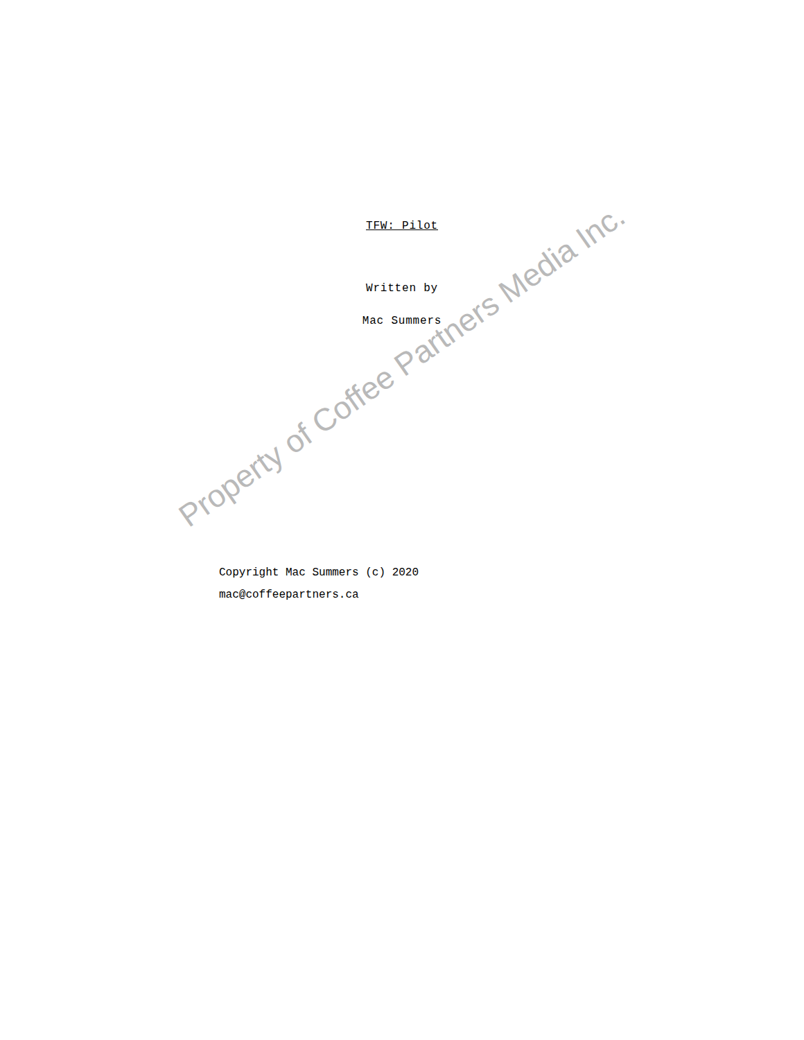Property of Coffee Partners Media Inc.
TFW: Pilot
Written by
Mac Summers
Copyright Mac Summers (c) 2020
mac@coffeepartners.ca